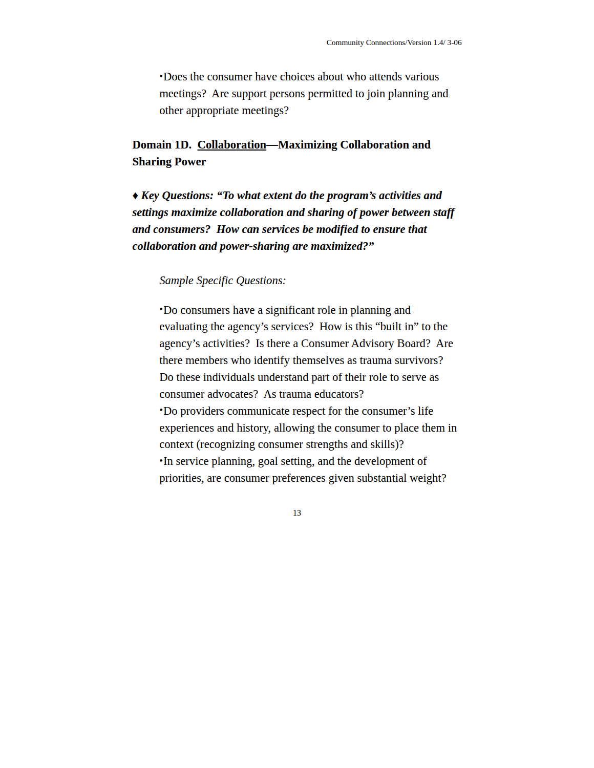Community Connections/Version 1.4/ 3-06
Does the consumer have choices about who attends various meetings? Are support persons permitted to join planning and other appropriate meetings?
Domain 1D. Collaboration—Maximizing Collaboration and Sharing Power
♦ Key Questions: “To what extent do the program’s activities and settings maximize collaboration and sharing of power between staff and consumers? How can services be modified to ensure that collaboration and power-sharing are maximized?”
Sample Specific Questions:
Do consumers have a significant role in planning and evaluating the agency’s services? How is this “built in” to the agency’s activities? Is there a Consumer Advisory Board? Are there members who identify themselves as trauma survivors? Do these individuals understand part of their role to serve as consumer advocates? As trauma educators?
Do providers communicate respect for the consumer’s life experiences and history, allowing the consumer to place them in context (recognizing consumer strengths and skills)?
In service planning, goal setting, and the development of priorities, are consumer preferences given substantial weight?
13